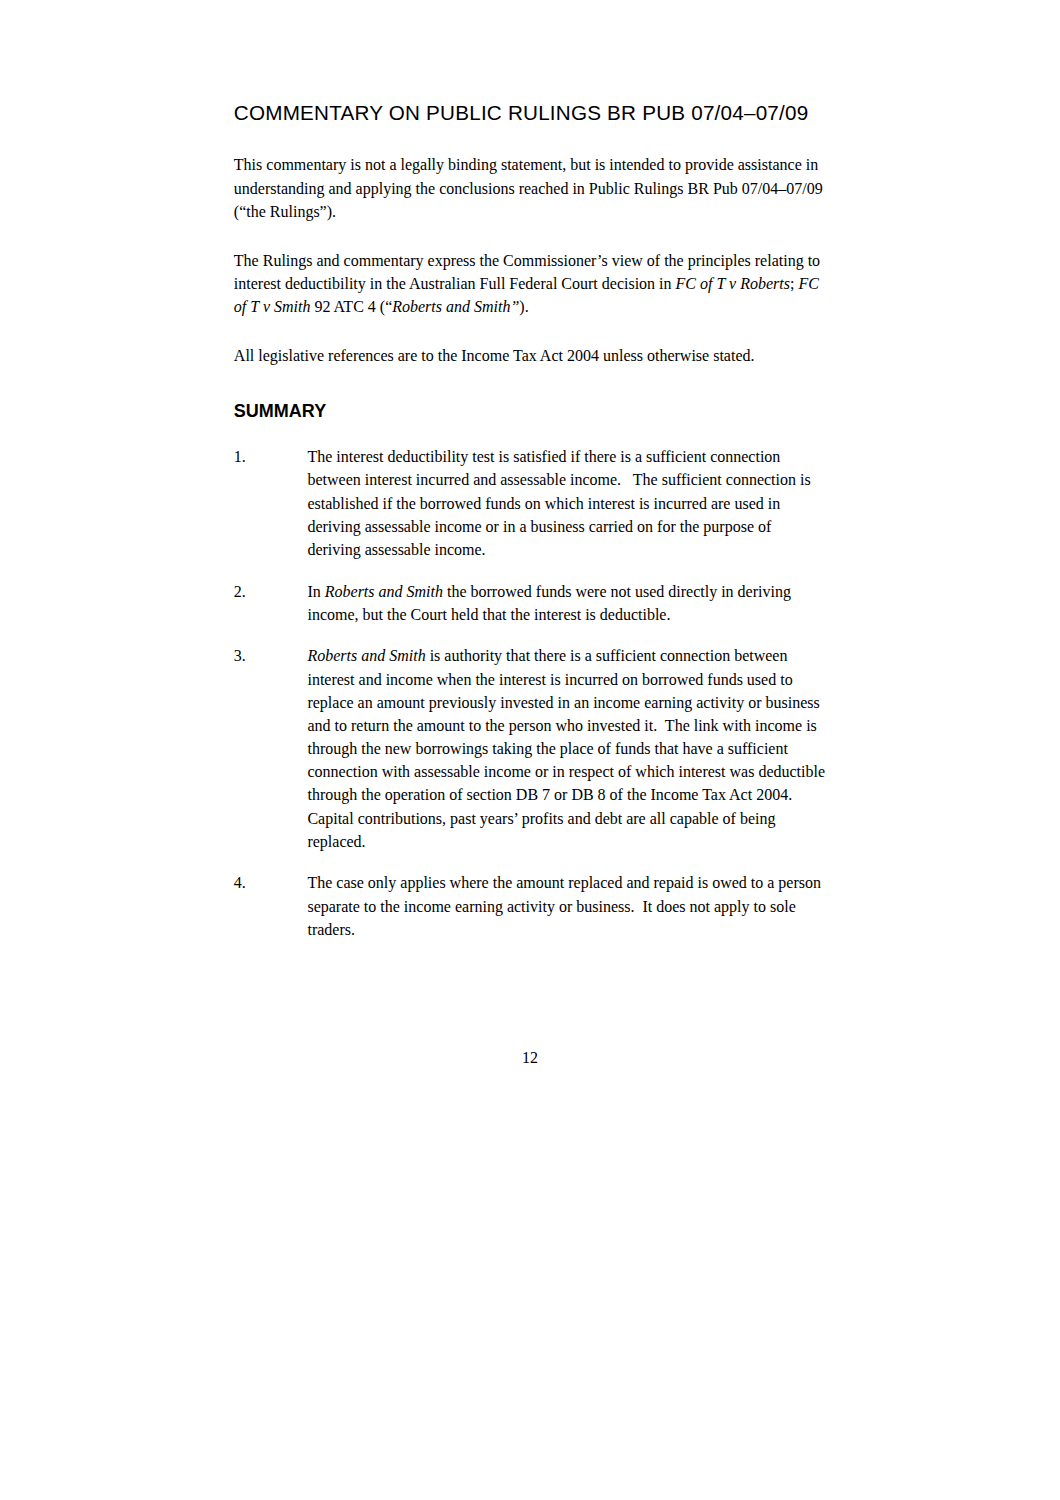COMMENTARY ON PUBLIC RULINGS BR PUB 07/04–07/09
This commentary is not a legally binding statement, but is intended to provide assistance in understanding and applying the conclusions reached in Public Rulings BR Pub 07/04–07/09 (“the Rulings”).
The Rulings and commentary express the Commissioner’s view of the principles relating to interest deductibility in the Australian Full Federal Court decision in FC of T v Roberts; FC of T v Smith 92 ATC 4 (“Roberts and Smith”).
All legislative references are to the Income Tax Act 2004 unless otherwise stated.
SUMMARY
The interest deductibility test is satisfied if there is a sufficient connection between interest incurred and assessable income. The sufficient connection is established if the borrowed funds on which interest is incurred are used in deriving assessable income or in a business carried on for the purpose of deriving assessable income.
In Roberts and Smith the borrowed funds were not used directly in deriving income, but the Court held that the interest is deductible.
Roberts and Smith is authority that there is a sufficient connection between interest and income when the interest is incurred on borrowed funds used to replace an amount previously invested in an income earning activity or business and to return the amount to the person who invested it. The link with income is through the new borrowings taking the place of funds that have a sufficient connection with assessable income or in respect of which interest was deductible through the operation of section DB 7 or DB 8 of the Income Tax Act 2004. Capital contributions, past years’ profits and debt are all capable of being replaced.
The case only applies where the amount replaced and repaid is owed to a person separate to the income earning activity or business. It does not apply to sole traders.
12